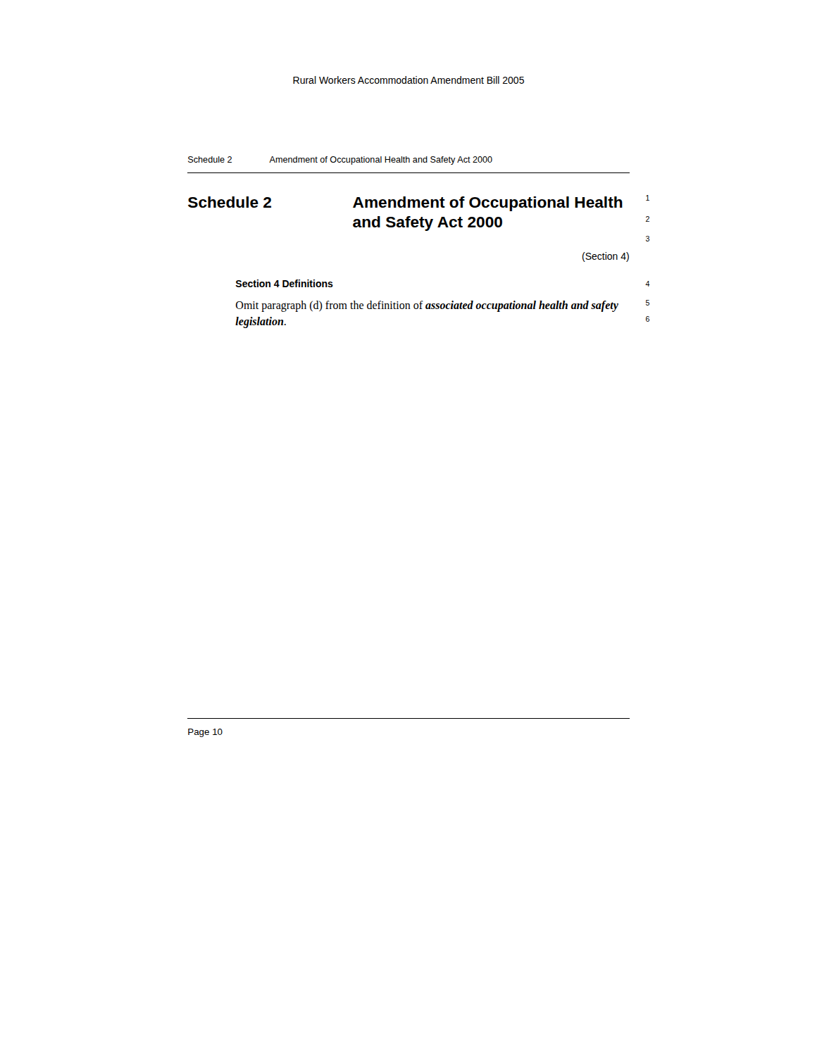Rural Workers Accommodation Amendment Bill 2005
Schedule 2 Amendment of Occupational Health and Safety Act 2000
1 2
Schedule 2 Amendment of Occupational Health and Safety Act 2000
3
(Section 4)
4
Section 4 Definitions
5 6
Omit paragraph (d) from the definition of associated occupational health and safety legislation.
Page 10